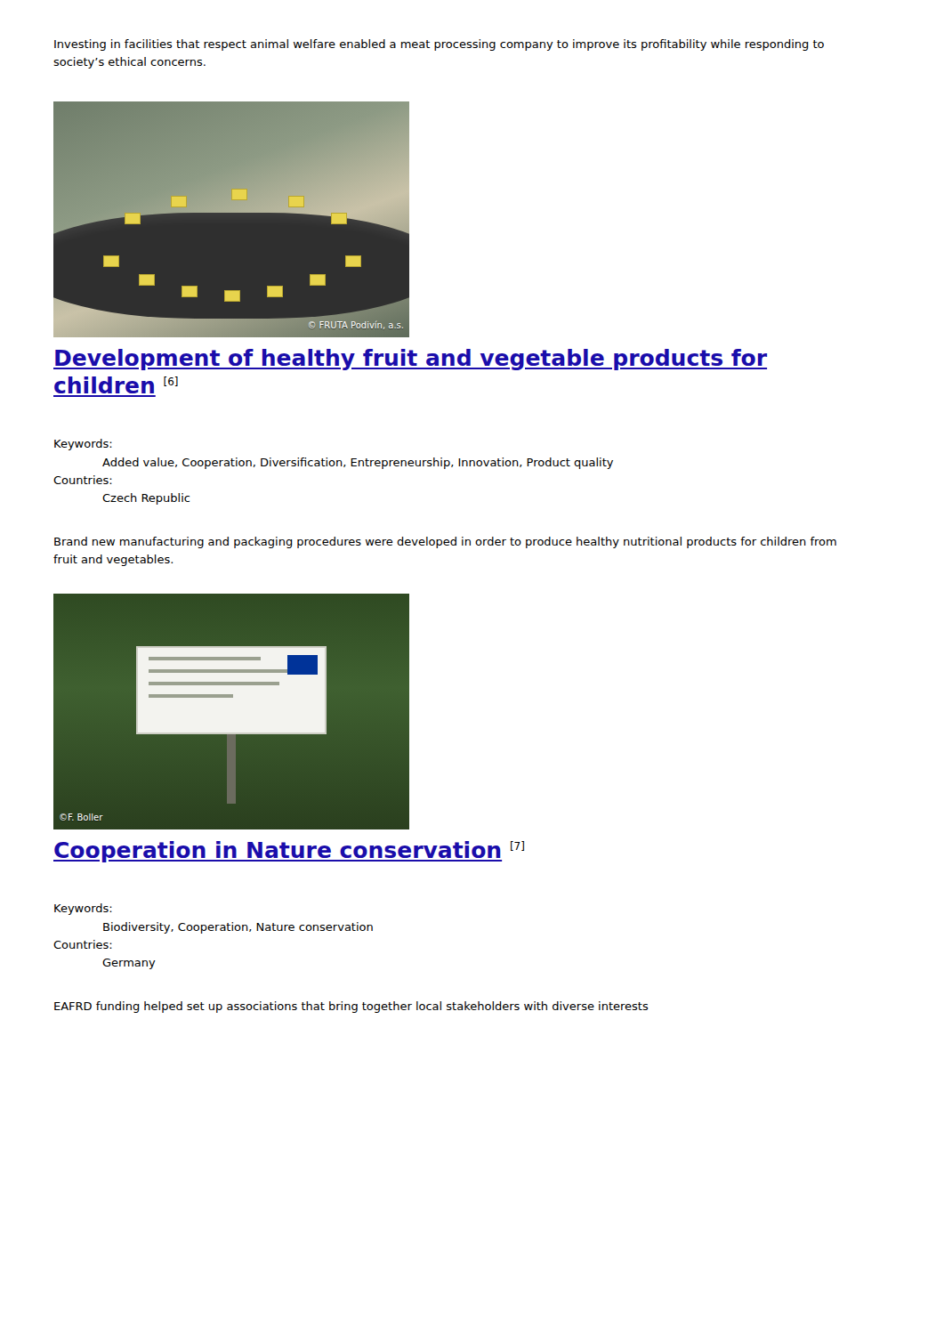Investing in facilities that respect animal welfare enabled a meat processing company to improve its profitability while responding to society’s ethical concerns.
Development of healthy fruit and vegetable products for children [6]
Keywords:
Added value, Cooperation, Diversification, Entrepreneurship, Innovation, Product quality
Countries:
Czech Republic
Brand new manufacturing and packaging procedures were developed in order to produce healthy nutritional products for children from fruit and vegetables.
Cooperation in Nature conservation [7]
Keywords:
Biodiversity, Cooperation, Nature conservation
Countries:
Germany
EAFRD funding helped set up associations that bring together local stakeholders with diverse interests